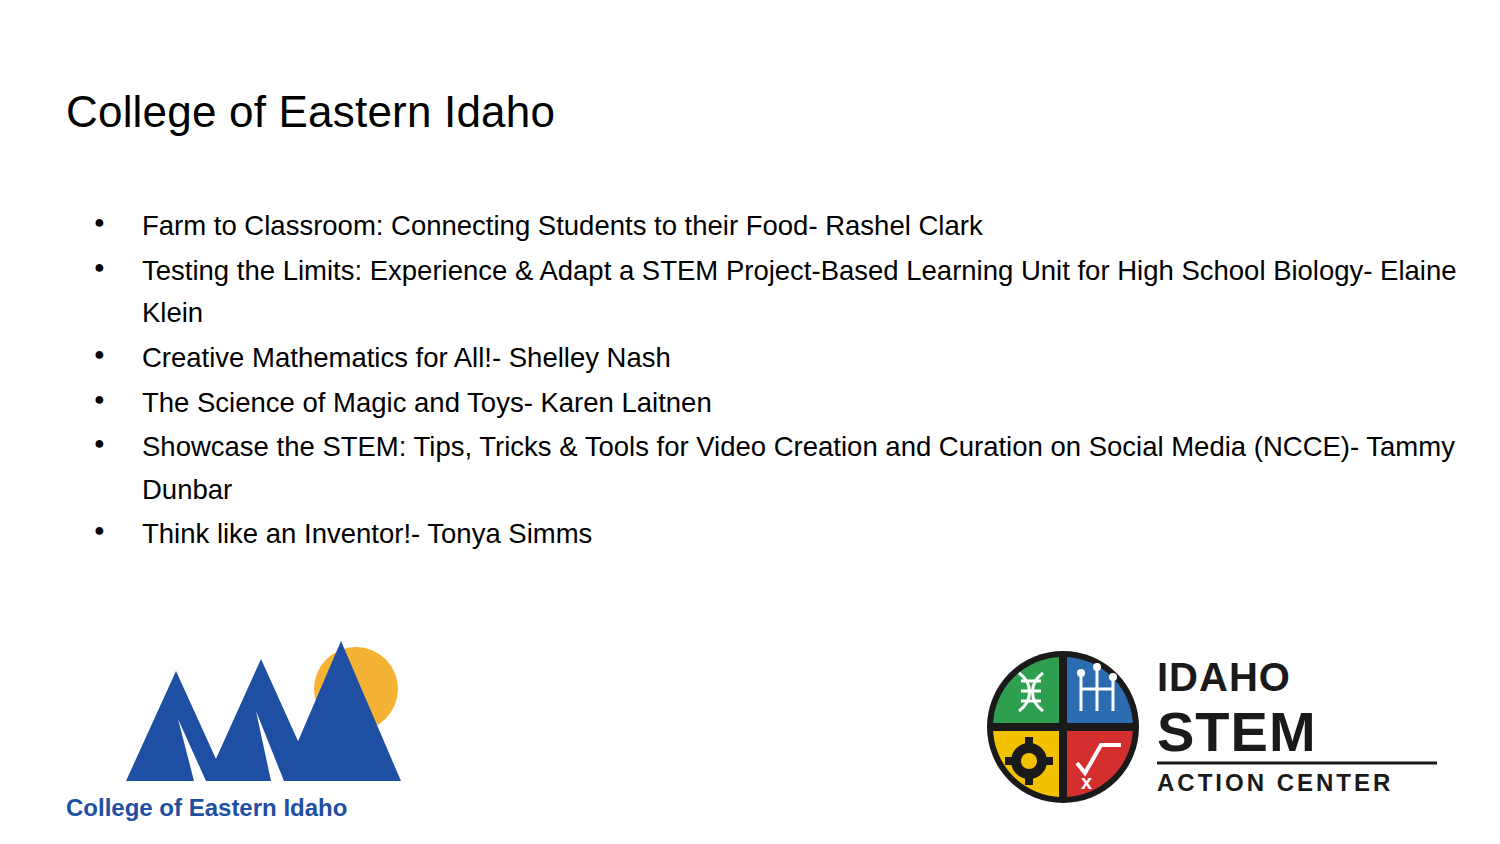College of Eastern Idaho
Farm to Classroom: Connecting Students to their Food- Rashel Clark
Testing the Limits: Experience & Adapt a STEM Project-Based Learning Unit for High School Biology- Elaine Klein
Creative Mathematics for All!- Shelley Nash
The Science of Magic and Toys- Karen Laitnen
Showcase the STEM: Tips, Tricks & Tools for Video Creation and Curation on Social Media (NCCE)- Tammy Dunbar
Think like an Inventor!- Tonya Simms
College of Eastern Idaho College of Eastern Idaho
Idaho STEM Action Center x IDAHO STEM ACTION CENTER